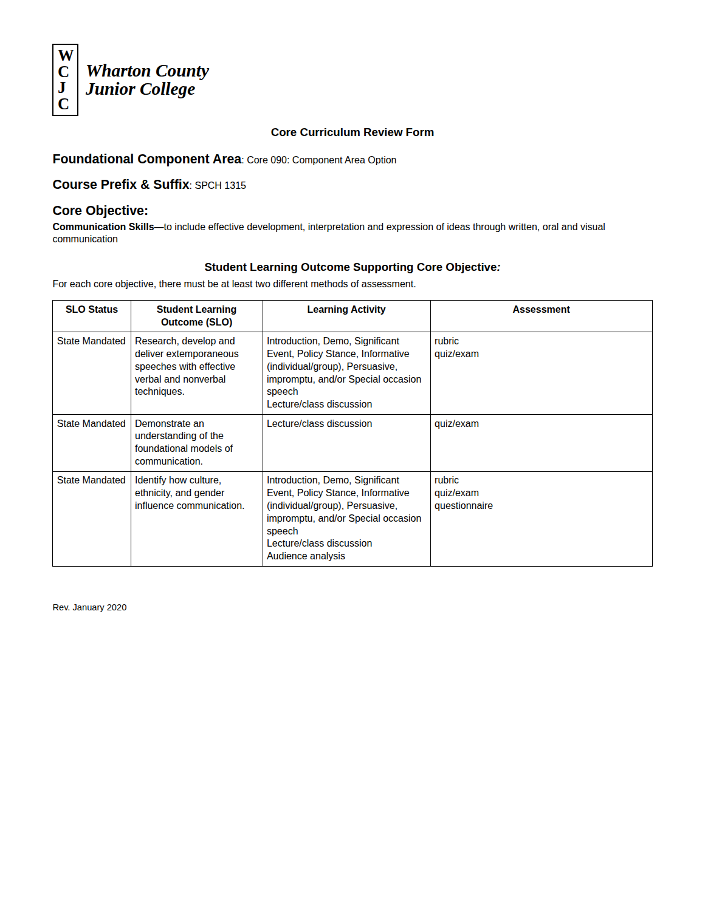W
C
J
C Wharton County
Junior College
Core Curriculum Review Form
Foundational Component Area: Core 090: Component Area Option
Course Prefix & Suffix: SPCH 1315
Core Objective:
Communication Skills—to include effective development, interpretation and expression of ideas through written, oral and visual communication
Student Learning Outcome Supporting Core Objective:
For each core objective, there must be at least two different methods of assessment.
| SLO Status | Student Learning Outcome (SLO) | Learning Activity | Assessment |
| --- | --- | --- | --- |
| State Mandated | Research, develop and deliver extemporaneous speeches with effective verbal and nonverbal techniques. | Introduction, Demo, Significant Event, Policy Stance, Informative (individual/group), Persuasive, impromptu, and/or Special occasion speech Lecture/class discussion | rubric quiz/exam |
| State Mandated | Demonstrate an understanding of the foundational models of communication. | Lecture/class discussion | quiz/exam |
| State Mandated | Identify how culture, ethnicity, and gender influence communication. | Introduction, Demo, Significant Event, Policy Stance, Informative (individual/group), Persuasive, impromptu, and/or Special occasion speech Lecture/class discussion Audience analysis | rubric quiz/exam questionnaire |
Rev. January 2020